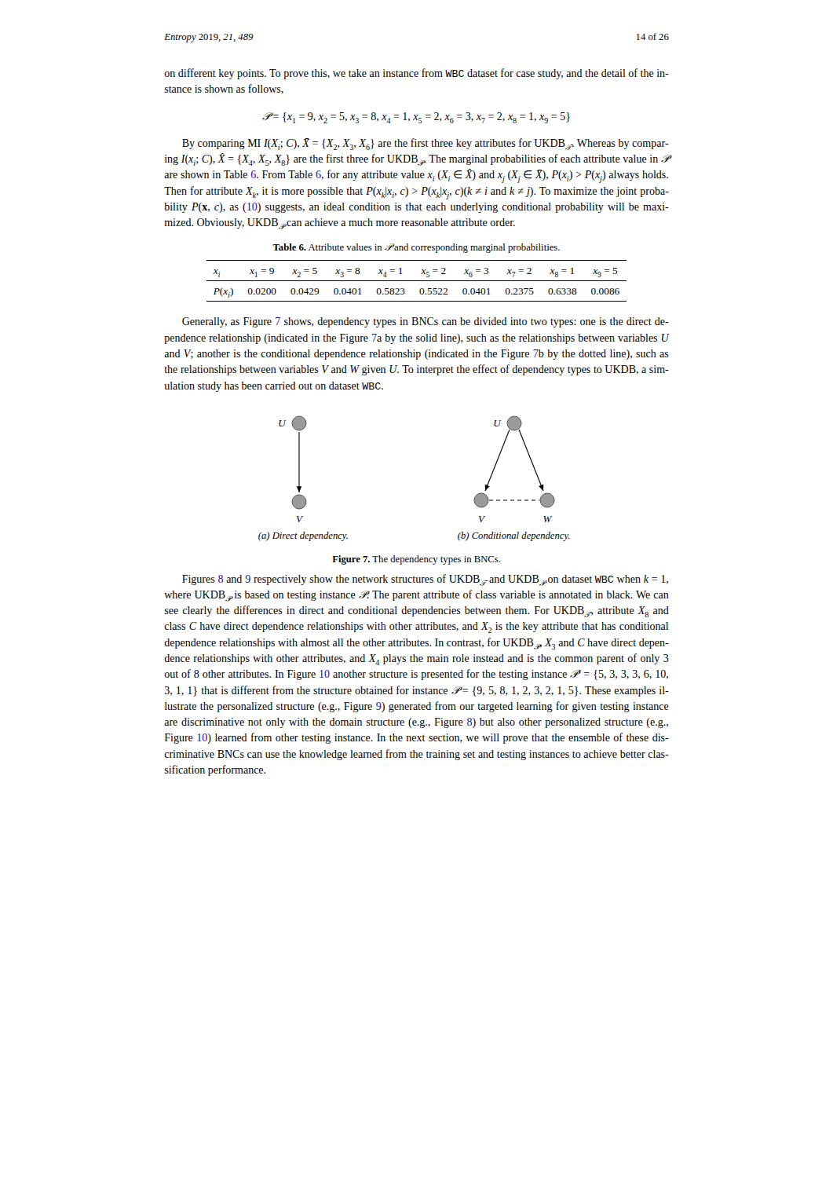Entropy 2019, 21, 489
14 of 26
on different key points. To prove this, we take an instance from WBC dataset for case study, and the detail of the instance is shown as follows,
𝒫 = {x1 = 9, x2 = 5, x3 = 8, x4 = 1, x5 = 2, x6 = 3, x7 = 2, x8 = 1, x9 = 5}
By comparing MI I(Xi; C), X̄ = {X2, X3, X6} are the first three key attributes for UKDB𝒯. Whereas by comparing I(xi; C), X̂ = {X4, X5, X8} are the first three for UKDB𝒫. The marginal probabilities of each attribute value in 𝒫 are shown in Table 6. From Table 6, for any attribute value xi (Xi ∈ X̂) and xj (Xj ∈ X̄), P(xi) > P(xj) always holds. Then for attribute Xk, it is more possible that P(xk|xi, c) > P(xk|xj, c)(k ≠ i and k ≠ j). To maximize the joint probability P(x, c), as (10) suggests, an ideal condition is that each underlying conditional probability will be maximized. Obviously, UKDB𝒫 can achieve a much more reasonable attribute order.
Table 6. Attribute values in 𝒫 and corresponding marginal probabilities.
| x i | x 1 = 9 | x 2 = 5 | x 3 = 8 | x 4 = 1 | x 5 = 2 | x 6 = 3 | x 7 = 2 | x 8 = 1 | x 9 = 5 |
| --- | --- | --- | --- | --- | --- | --- | --- | --- | --- |
| P ( x i ) | 0.0200 | 0.0429 | 0.0401 | 0.5823 | 0.5522 | 0.0401 | 0.2375 | 0.6338 | 0.0086 |
Generally, as Figure 7 shows, dependency types in BNCs can be divided into two types: one is the direct dependence relationship (indicated in the Figure 7a by the solid line), such as the relationships between variables U and V; another is the conditional dependence relationship (indicated in the Figure 7b by the dotted line), such as the relationships between variables V and W given U. To interpret the effect of dependency types to UKDB, a simulation study has been carried out on dataset WBC.
U V
(a) Direct dependency.
U V W
(b) Conditional dependency.
Figure 7. The dependency types in BNCs.
Figures 8 and 9 respectively show the network structures of UKDB𝒯 and UKDB𝒫 on dataset WBC when k = 1, where UKDB𝒫 is based on testing instance 𝒫. The parent attribute of class variable is annotated in black. We can see clearly the differences in direct and conditional dependencies between them. For UKDB𝒯, attribute X8 and class C have direct dependence relationships with other attributes, and X2 is the key attribute that has conditional dependence relationships with almost all the other attributes. In contrast, for UKDB𝒫, X3 and C have direct dependence relationships with other attributes, and X4 plays the main role instead and is the common parent of only 3 out of 8 other attributes. In Figure 10 another structure is presented for the testing instance 𝒫′ = {5, 3, 3, 3, 6, 10, 3, 1, 1} that is different from the structure obtained for instance 𝒫 = {9, 5, 8, 1, 2, 3, 2, 1, 5}. These examples illustrate the personalized structure (e.g., Figure 9) generated from our targeted learning for given testing instance are discriminative not only with the domain structure (e.g., Figure 8) but also other personalized structure (e.g., Figure 10) learned from other testing instance. In the next section, we will prove that the ensemble of these discriminative BNCs can use the knowledge learned from the training set and testing instances to achieve better classification performance.